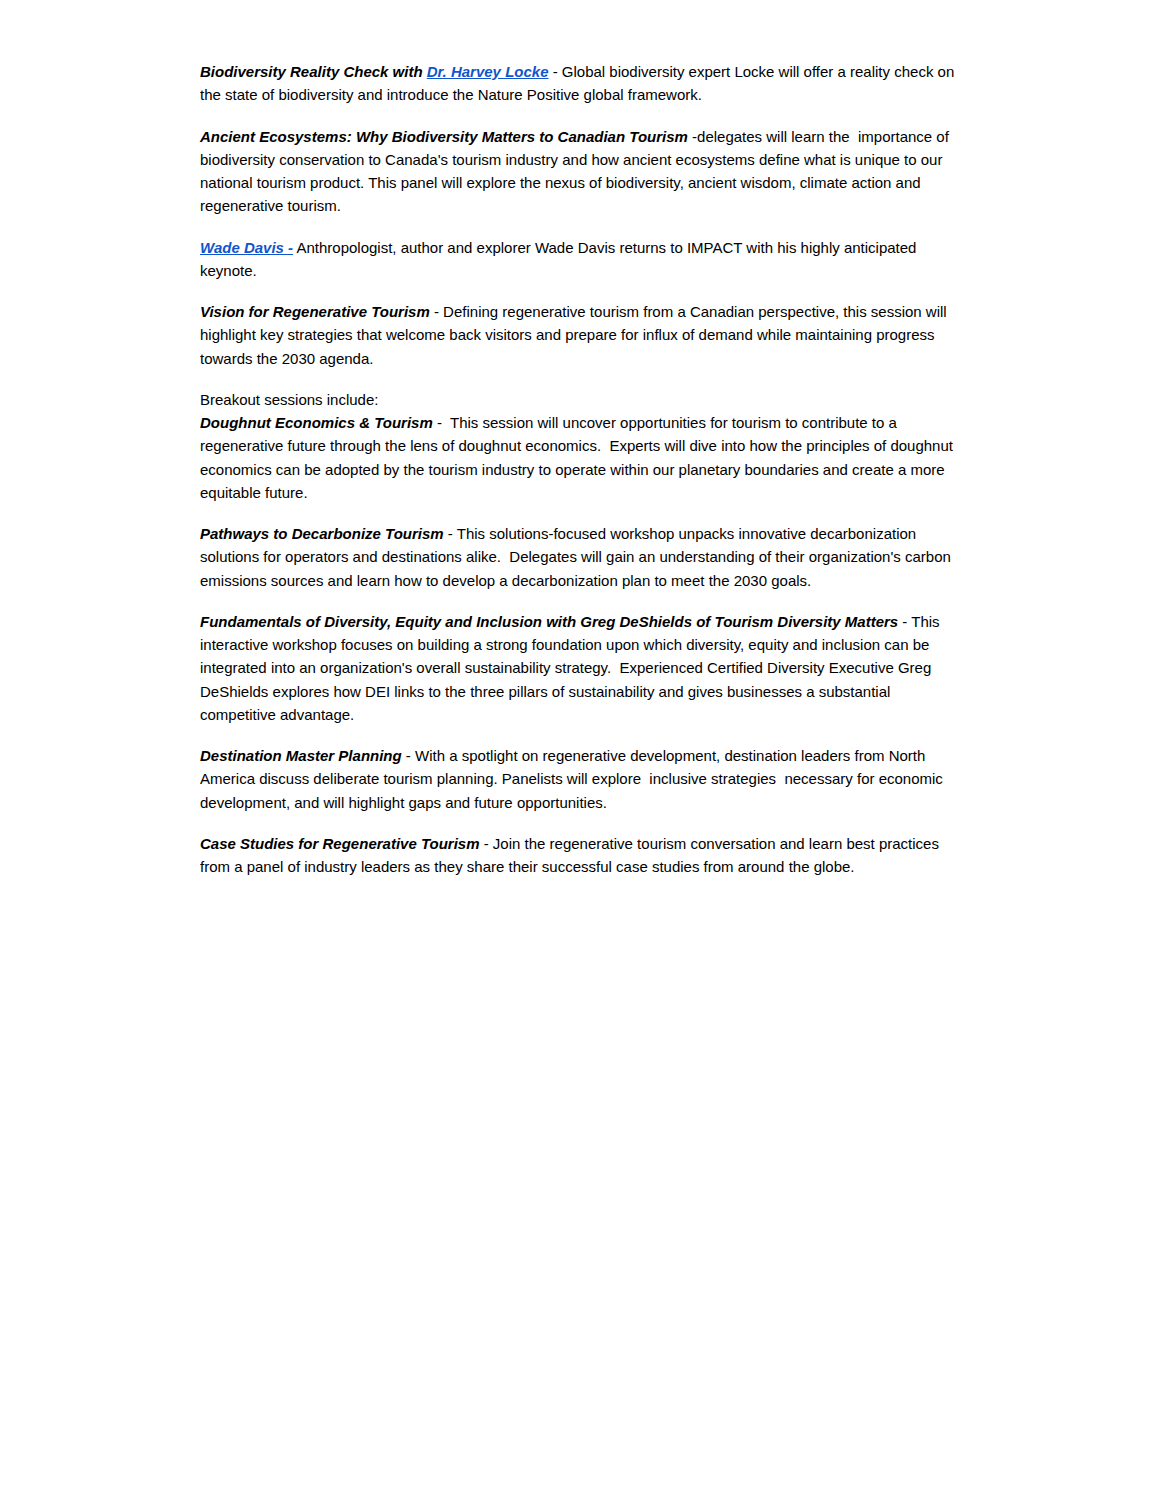Biodiversity Reality Check with Dr. Harvey Locke - Global biodiversity expert Locke will offer a reality check on the state of biodiversity and introduce the Nature Positive global framework.
Ancient Ecosystems: Why Biodiversity Matters to Canadian Tourism -delegates will learn the importance of biodiversity conservation to Canada's tourism industry and how ancient ecosystems define what is unique to our national tourism product. This panel will explore the nexus of biodiversity, ancient wisdom, climate action and regenerative tourism.
Wade Davis - Anthropologist, author and explorer Wade Davis returns to IMPACT with his highly anticipated keynote.
Vision for Regenerative Tourism - Defining regenerative tourism from a Canadian perspective, this session will highlight key strategies that welcome back visitors and prepare for influx of demand while maintaining progress towards the 2030 agenda.
Breakout sessions include:
Doughnut Economics & Tourism - This session will uncover opportunities for tourism to contribute to a regenerative future through the lens of doughnut economics. Experts will dive into how the principles of doughnut economics can be adopted by the tourism industry to operate within our planetary boundaries and create a more equitable future.
Pathways to Decarbonize Tourism - This solutions-focused workshop unpacks innovative decarbonization solutions for operators and destinations alike. Delegates will gain an understanding of their organization's carbon emissions sources and learn how to develop a decarbonization plan to meet the 2030 goals.
Fundamentals of Diversity, Equity and Inclusion with Greg DeShields of Tourism Diversity Matters - This interactive workshop focuses on building a strong foundation upon which diversity, equity and inclusion can be integrated into an organization's overall sustainability strategy. Experienced Certified Diversity Executive Greg DeShields explores how DEI links to the three pillars of sustainability and gives businesses a substantial competitive advantage.
Destination Master Planning - With a spotlight on regenerative development, destination leaders from North America discuss deliberate tourism planning. Panelists will explore inclusive strategies necessary for economic development, and will highlight gaps and future opportunities.
Case Studies for Regenerative Tourism - Join the regenerative tourism conversation and learn best practices from a panel of industry leaders as they share their successful case studies from around the globe.